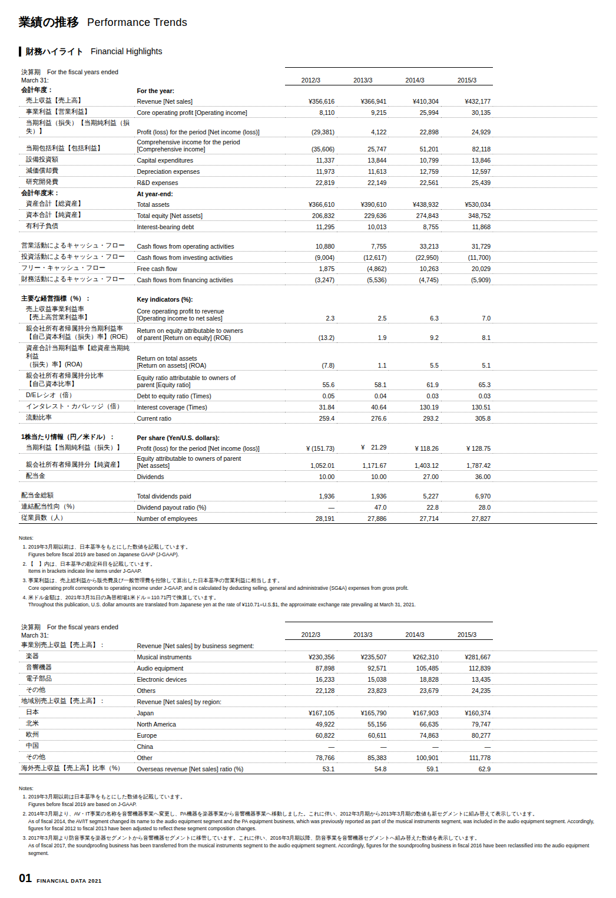業績の推移Performance Trends
財務ハイライトFinancial Highlights
| 決算期 For the fiscal years ended March 31: | | 2012/3 | 2013/3 | 2014/3 | 2015/3 | |
| --- | --- | --- | --- | --- | --- | --- |
| 会計年度： | For the year: | | | | | |
| 売上収益【売上高】 | Revenue [Net sales] | ¥356,616 | ¥366,941 | ¥410,304 | ¥432,177 | |
| 事業利益【営業利益】 | Core operating profit [Operating income] | 8,110 | 9,215 | 25,994 | 30,135 | |
| 当期利益（損失）【当期純利益（損失）】 | Profit (loss) for the period [Net income (loss)] | (29,381) | 4,122 | 22,898 | 24,929 | |
| 当期包括利益【包括利益】 | Comprehensive income for the period [Comprehensive income] | (35,606) | 25,747 | 51,201 | 82,118 | |
| 設備投資額 | Capital expenditures | 11,337 | 13,844 | 10,799 | 13,846 | |
| 減価償却費 | Depreciation expenses | 11,973 | 11,613 | 12,759 | 12,597 | |
| 研究開発費 | R&D expenses | 22,819 | 22,149 | 22,561 | 25,439 | |
| 会計年度末： | At year-end: | | | | | |
| 資産合計【総資産】 | Total assets | ¥366,610 | ¥390,610 | ¥438,932 | ¥530,034 | |
| 資本合計【純資産】 | Total equity [Net assets] | 206,832 | 229,636 | 274,843 | 348,752 | |
| 有利子負債 | Interest-bearing debt | 11,295 | 10,013 | 8,755 | 11,868 | |
| 営業活動によるキャッシュ・フロー | Cash flows from operating activities | 10,880 | 7,755 | 33,213 | 31,729 | |
| 投資活動によるキャッシュ・フロー | Cash flows from investing activities | (9,004) | (12,617) | (22,950) | (11,700) | |
| フリー・キャッシュ・フロー | Free cash flow | 1,875 | (4,862) | 10,263 | 20,029 | |
| 財務活動によるキャッシュ・フロー | Cash flows from financing activities | (3,247) | (5,536) | (4,745) | (5,909) | |
| 主要な経営指標（%）： | Key indicators (%): | | | | | |
| 売上収益事業利益率 【売上高営業利益率】 | Core operating profit to revenue [Operating income to net sales] | 2.3 | 2.5 | 6.3 | 7.0 | |
| 親会社所有者帰属持分当期利益率 【自己資本利益（損失）率】(ROE) | Return on equity attributable to owners of parent [Return on equity] (ROE) | (13.2) | 1.9 | 9.2 | 8.1 | |
| 資産合計当期利益率【総資産当期純利益 （損失）率】(ROA) | Return on total assets [Return on assets] (ROA) | (7.8) | 1.1 | 5.5 | 5.1 | |
| 親会社所有者帰属持分比率 【自己資本比率】 | Equity ratio attributable to owners of parent [Equity ratio] | 55.6 | 58.1 | 61.9 | 65.3 | |
| D/Eレシオ（倍） | Debt to equity ratio (Times) | 0.05 | 0.04 | 0.03 | 0.03 | |
| インタレスト・カバレッジ（倍） | Interest coverage (Times) | 31.84 | 40.64 | 130.19 | 130.51 | |
| 流動比率 | Current ratio | 259.4 | 276.6 | 293.2 | 305.8 | |
| 1株当たり情報（円／米ドル）： | Per share (Yen/U.S. dollars): | | | | | |
| 当期利益【当期純利益（損失）】 | Profit (loss) for the period [Net income (loss)] | ¥ (151.73) | ¥ 21.29 | ¥ 118.26 | ¥ 128.75 | |
| 親会社所有者帰属持分【純資産】 | Equity attributable to owners of parent [Net assets] | 1,052.01 | 1,171.67 | 1,403.12 | 1,787.42 | |
| 配当金 | Dividends | 10.00 | 10.00 | 27.00 | 36.00 | |
| 配当金総額 | Total dividends paid | 1,936 | 1,936 | 5,227 | 6,970 | |
| 連結配当性向（%） | Dividend payout ratio (%) | — | 47.0 | 22.8 | 28.0 | |
| 従業員数（人） | Number of employees | 28,191 | 27,886 | 27,714 | 27,827 | |
Notes:
2019年3月期以前は、日本基準をもとにした数値を記載しています。Figures before fiscal 2019 are based on Japanese GAAP (J-GAAP).
【　】内は、日本基準の勘定科目を記載しています。Items in brackets indicate line items under J-GAAP.
事業利益は、売上総利益から販売費及び一般管理費を控除して算出した日本基準の営業利益に相当します。Core operating profit corresponds to operating income under J-GAAP, and is calculated by deducting selling, general and administrative (SG&A) expenses from gross profit.
米ドル金額は、2021年3月31日の為替相場1米ドル＝110.71円で換算しています。Throughout this publication, U.S. dollar amounts are translated from Japanese yen at the rate of ¥110.71=U.S.$1, the approximate exchange rate prevailing at March 31, 2021.
| 決算期 For the fiscal years ended March 31: | | 2012/3 | 2013/3 | 2014/3 | 2015/3 | |
| --- | --- | --- | --- | --- | --- | --- |
| 事業別売上収益【売上高】： | Revenue [Net sales] by business segment: | | | | | |
| 楽器 | Musical instruments | ¥230,356 | ¥235,507 | ¥262,310 | ¥281,667 | |
| 音響機器 | Audio equipment | 87,898 | 92,571 | 105,485 | 112,839 | |
| 電子部品 | Electronic devices | 16,233 | 15,038 | 18,828 | 13,435 | |
| その他 | Others | 22,128 | 23,823 | 23,679 | 24,235 | |
| 地域別売上収益【売上高】： | Revenue [Net sales] by region: | | | | | |
| 日本 | Japan | ¥167,105 | ¥165,790 | ¥167,903 | ¥160,374 | |
| 北米 | North America | 49,922 | 55,156 | 66,635 | 79,747 | |
| 欧州 | Europe | 60,822 | 60,611 | 74,863 | 80,277 | |
| 中国 | China | — | — | — | — | |
| その他 | Other | 78,766 | 85,383 | 100,901 | 111,778 | |
| 海外売上収益【売上高】比率（%） | Overseas revenue [Net sales] ratio (%) | 53.1 | 54.8 | 59.1 | 62.9 | |
Notes:
2019年3月期以前は日本基準をもとにした数値を記載しています。Figures before fiscal 2019 are based on J-GAAP.
2014年3月期より、AV・IT事業の名称を音響機器事業へ変更し、PA機器を楽器事業から音響機器事業へ移動しました。これに伴い、2012年3月期から2013年3月期の数値も新セグメントに組み替えて表示しています。As of fiscal 2014, the AV/IT segment changed its name to the audio equipment segment and the PA equipment business, which was previously reported as part of the musical instruments segment, was included in the audio equipment segment. Accordingly, figures for fiscal 2012 to fiscal 2013 have been adjusted to reflect these segment composition changes.
2017年3月期より防音事業を楽器セグメントから音響機器セグメントに移管しています。これに伴い、2016年3月期以降、防音事業を音響機器セグメントへ組み替えた数値を表示しています。As of fiscal 2017, the soundproofing business has been transferred from the musical instruments segment to the audio equipment segment. Accordingly, figures for the soundproofing business in fiscal 2016 have been reclassified into the audio equipment segment.
01 FINANCIAL DATA 2021